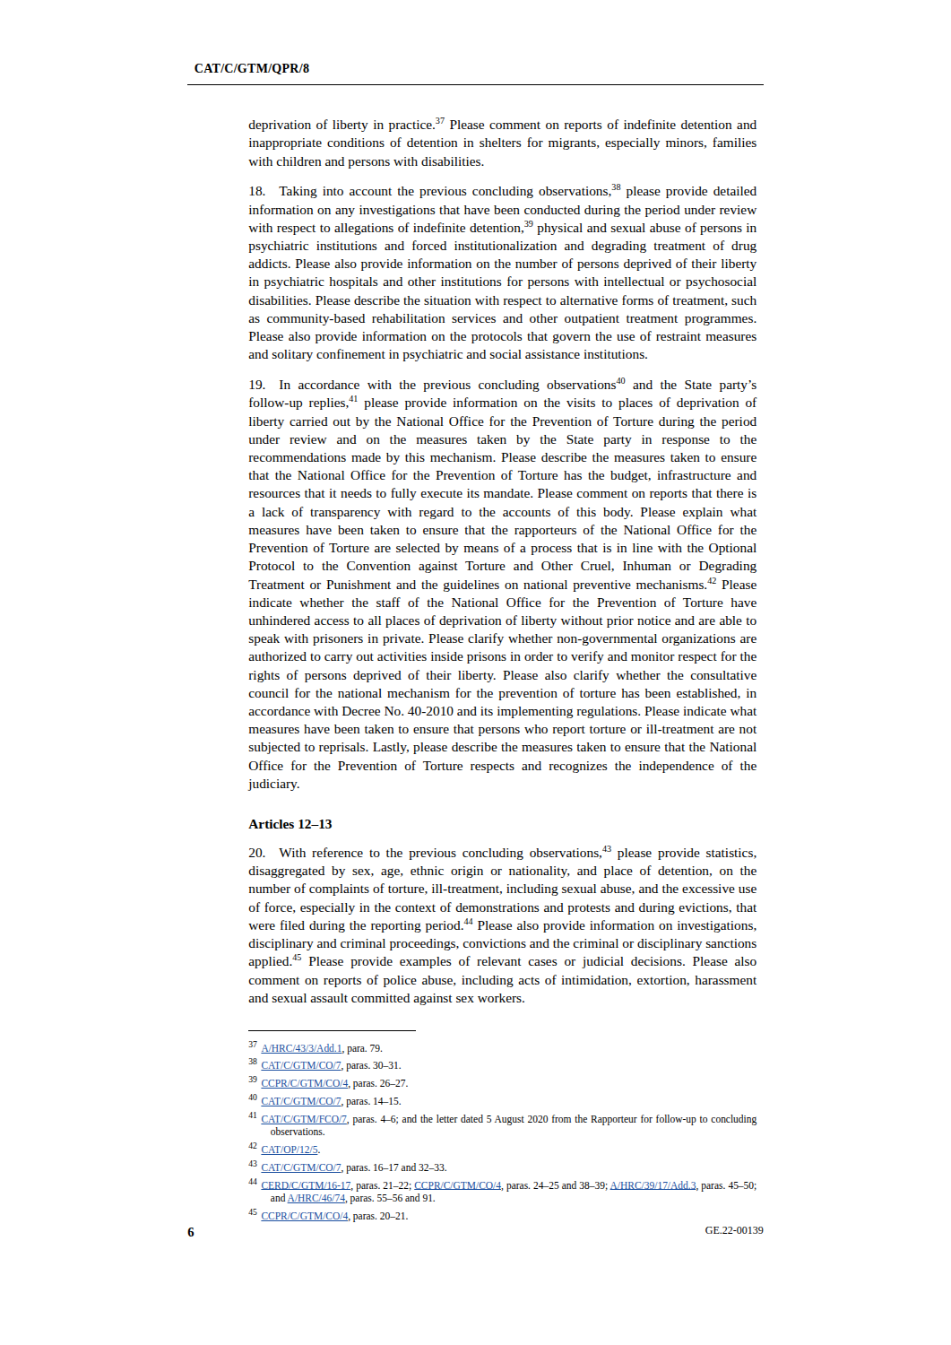CAT/C/GTM/QPR/8
deprivation of liberty in practice.37 Please comment on reports of indefinite detention and inappropriate conditions of detention in shelters for migrants, especially minors, families with children and persons with disabilities.
18. Taking into account the previous concluding observations,38 please provide detailed information on any investigations that have been conducted during the period under review with respect to allegations of indefinite detention,39 physical and sexual abuse of persons in psychiatric institutions and forced institutionalization and degrading treatment of drug addicts. Please also provide information on the number of persons deprived of their liberty in psychiatric hospitals and other institutions for persons with intellectual or psychosocial disabilities. Please describe the situation with respect to alternative forms of treatment, such as community-based rehabilitation services and other outpatient treatment programmes. Please also provide information on the protocols that govern the use of restraint measures and solitary confinement in psychiatric and social assistance institutions.
19. In accordance with the previous concluding observations40 and the State party’s follow-up replies,41 please provide information on the visits to places of deprivation of liberty carried out by the National Office for the Prevention of Torture during the period under review and on the measures taken by the State party in response to the recommendations made by this mechanism. Please describe the measures taken to ensure that the National Office for the Prevention of Torture has the budget, infrastructure and resources that it needs to fully execute its mandate. Please comment on reports that there is a lack of transparency with regard to the accounts of this body. Please explain what measures have been taken to ensure that the rapporteurs of the National Office for the Prevention of Torture are selected by means of a process that is in line with the Optional Protocol to the Convention against Torture and Other Cruel, Inhuman or Degrading Treatment or Punishment and the guidelines on national preventive mechanisms.42 Please indicate whether the staff of the National Office for the Prevention of Torture have unhindered access to all places of deprivation of liberty without prior notice and are able to speak with prisoners in private. Please clarify whether non-governmental organizations are authorized to carry out activities inside prisons in order to verify and monitor respect for the rights of persons deprived of their liberty. Please also clarify whether the consultative council for the national mechanism for the prevention of torture has been established, in accordance with Decree No. 40-2010 and its implementing regulations. Please indicate what measures have been taken to ensure that persons who report torture or ill-treatment are not subjected to reprisals. Lastly, please describe the measures taken to ensure that the National Office for the Prevention of Torture respects and recognizes the independence of the judiciary.
Articles 12–13
20. With reference to the previous concluding observations,43 please provide statistics, disaggregated by sex, age, ethnic origin or nationality, and place of detention, on the number of complaints of torture, ill-treatment, including sexual abuse, and the excessive use of force, especially in the context of demonstrations and protests and during evictions, that were filed during the reporting period.44 Please also provide information on investigations, disciplinary and criminal proceedings, convictions and the criminal or disciplinary sanctions applied.45 Please provide examples of relevant cases or judicial decisions. Please also comment on reports of police abuse, including acts of intimidation, extortion, harassment and sexual assault committed against sex workers.
37 A/HRC/43/3/Add.1, para. 79.
38 CAT/C/GTM/CO/7, paras. 30–31.
39 CCPR/C/GTM/CO/4, paras. 26–27.
40 CAT/C/GTM/CO/7, paras. 14–15.
41 CAT/C/GTM/FCO/7, paras. 4–6; and the letter dated 5 August 2020 from the Rapporteur for follow-up to concluding observations.
42 CAT/OP/12/5.
43 CAT/C/GTM/CO/7, paras. 16–17 and 32–33.
44 CERD/C/GTM/16-17, paras. 21–22; CCPR/C/GTM/CO/4, paras. 24–25 and 38–39; A/HRC/39/17/Add.3, paras. 45–50; and A/HRC/46/74, paras. 55–56 and 91.
45 CCPR/C/GTM/CO/4, paras. 20–21.
6 GE.22-00139